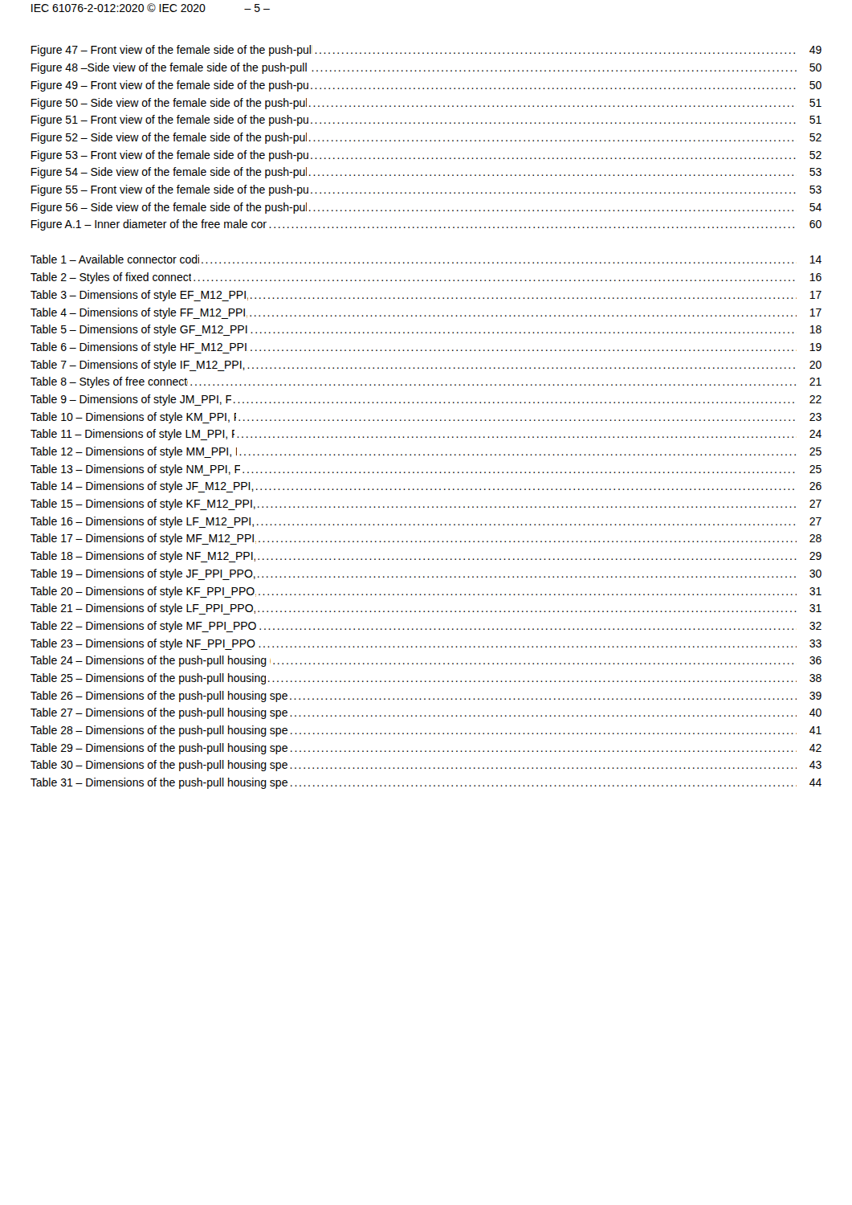IEC 61076-2-012:2020 © IEC 2020 – 5 –
Figure 47 – Front view of the female side of the push-pull housing for T-coding.................................................................................................................................................... 49
Figure 48 –Side view of the female side of the push-pull housing for T-coding.................................................................................................................................................... 50
Figure 49 – Front view of the female side of the push-pull housing for Type 1.................................................................................................................................................... 50
Figure 50 – Side view of the female side of the push-pull housing for Type 1.................................................................................................................................................... 51
Figure 51 – Front view of the female side of the push-pull housing for Type 2.................................................................................................................................................... 51
Figure 52 – Side view of the female side of the push-pull housing for Type 2.................................................................................................................................................... 52
Figure 53 – Front view of the female side of the push-pull housing for Type 3.................................................................................................................................................... 52
Figure 54 – Side view of the female side of the push-pull housing for Type 3.................................................................................................................................................... 53
Figure 55 – Front view of the female side of the push-pull housing for Type 4.................................................................................................................................................... 53
Figure 56 – Side view of the female side of the push-pull housing for Type 4.................................................................................................................................................... 54
Figure A.1 – Inner diameter of the free male connector body.................................................................................................................................................... 60
Table 1 – Available connector codings.................................................................................................................................................... 14
Table 2 – Styles of fixed connectors.................................................................................................................................................... 16
Table 3 – Dimensions of style EF_M12_PPI, Figure 1.................................................................................................................................................... 17
Table 4 – Dimensions of style FF_M12_PPI, Figure 2.................................................................................................................................................... 17
Table 5 – Dimensions of style GF_M12_PPI, Figure 3.................................................................................................................................................... 18
Table 6 – Dimensions of style HF_M12_PPI, Figure 4.................................................................................................................................................... 19
Table 7 – Dimensions of style IF_M12_PPI, Figure 5.................................................................................................................................................... 20
Table 8 – Styles of free connectors.................................................................................................................................................... 21
Table 9 – Dimensions of style JM_PPI, Figure 6.................................................................................................................................................... 22
Table 10 – Dimensions of style KM_PPI, Figure 7.................................................................................................................................................... 23
Table 11 – Dimensions of style LM_PPI, Figure 8.................................................................................................................................................... 24
Table 12 – Dimensions of style MM_PPI, Figure 9.................................................................................................................................................... 25
Table 13 – Dimensions of style NM_PPI, Figure 10.................................................................................................................................................... 25
Table 14 – Dimensions of style JF_M12_PPI, Figure 11.................................................................................................................................................... 26
Table 15 – Dimensions of style KF_M12_PPI, Figure 12.................................................................................................................................................... 27
Table 16 – Dimensions of style LF_M12_PPI, Figure 13.................................................................................................................................................... 27
Table 17 – Dimensions of style MF_M12_PPI, Figure 14.................................................................................................................................................... 28
Table 18 – Dimensions of style NF_M12_PPI, Figure 15.................................................................................................................................................... 29
Table 19 – Dimensions of style JF_PPI_PPO, Figure 16.................................................................................................................................................... 30
Table 20 – Dimensions of style KF_PPI_PPO, Figure 17.................................................................................................................................................... 31
Table 21 – Dimensions of style LF_PPI_PPO, Figure 18.................................................................................................................................................... 31
Table 22 – Dimensions of style MF_PPI_PPO, Figure 19.................................................................................................................................................... 32
Table 23 – Dimensions of style NF_PPI_PPO, Figure 20.................................................................................................................................................... 33
Table 24 – Dimensions of the push-pull housing (female side).................................................................................................................................................... 36
Table 25 – Dimensions of the push-pull housing (male side).................................................................................................................................................... 38
Table 26 – Dimensions of the push-pull housing specific to A-coding.................................................................................................................................................... 39
Table 27 – Dimensions of the push-pull housing specific to B-coding.................................................................................................................................................... 40
Table 28 – Dimensions of the push-pull housing specific to C-coding.................................................................................................................................................... 41
Table 29 – Dimensions of the push-pull housing specific to D-coding.................................................................................................................................................... 42
Table 30 – Dimensions of the push-pull housing specific to P-coding.................................................................................................................................................... 43
Table 31 – Dimensions of the push-pull housing specific to H-coding.................................................................................................................................................... 44